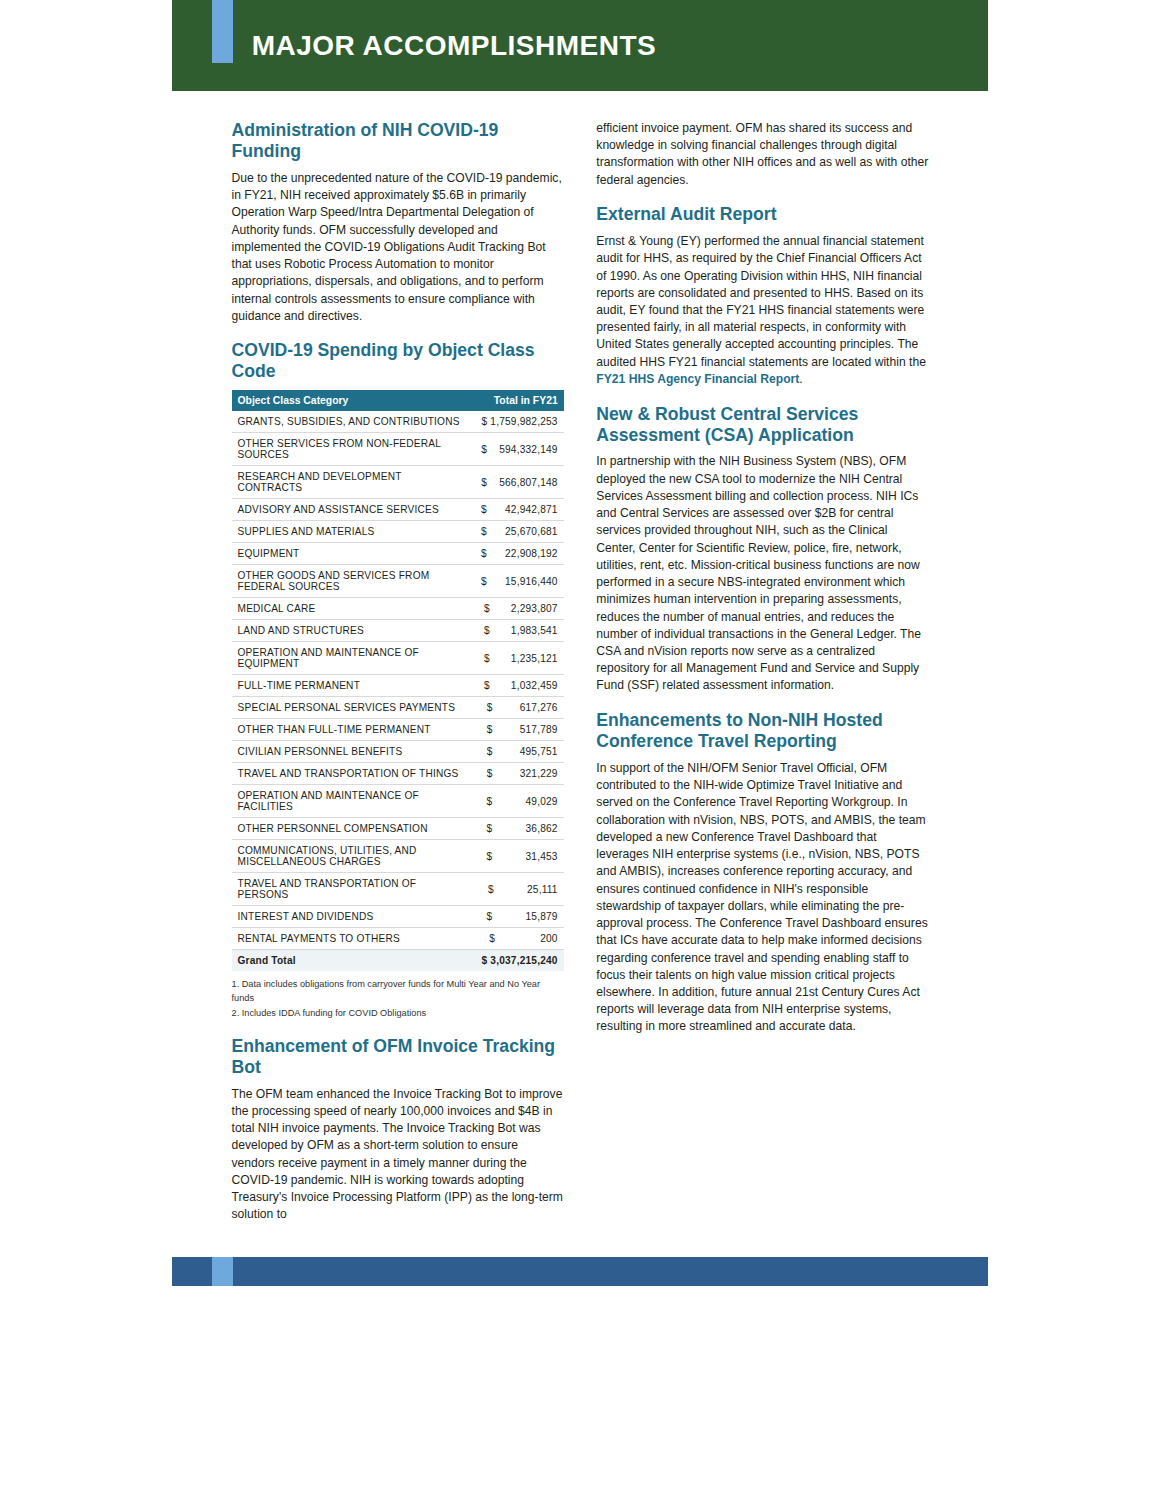Major Accomplishments
Administration of NIH COVID-19 Funding
Due to the unprecedented nature of the COVID-19 pandemic, in FY21, NIH received approximately $5.6B in primarily Operation Warp Speed/Intra Departmental Delegation of Authority funds. OFM successfully developed and implemented the COVID-19 Obligations Audit Tracking Bot that uses Robotic Process Automation to monitor appropriations, dispersals, and obligations, and to perform internal controls assessments to ensure compliance with guidance and directives.
COVID-19 Spending by Object Class Code
| Object Class Category | Total in FY21 |
| --- | --- |
| Grants, Subsidies, and Contributions | $ 1,759,982,253 |
| Other Services from Non-Federal Sources | $ 594,332,149 |
| Research and Development Contracts | $ 566,807,148 |
| Advisory and Assistance Services | $ 42,942,871 |
| Supplies and Materials | $ 25,670,681 |
| Equipment | $ 22,908,192 |
| Other Goods and Services from Federal Sources | $ 15,916,440 |
| Medical Care | $ 2,293,807 |
| Land and Structures | $ 1,983,541 |
| Operation and Maintenance of Equipment | $ 1,235,121 |
| Full-Time Permanent | $ 1,032,459 |
| Special Personal Services Payments | $ 617,276 |
| Other Than Full-Time Permanent | $ 517,789 |
| Civilian Personnel Benefits | $ 495,751 |
| Travel and Transportation of Things | $ 321,229 |
| Operation and Maintenance of Facilities | $ 49,029 |
| Other Personnel Compensation | $ 36,862 |
| Communications, Utilities, and Miscellaneous Charges | $ 31,453 |
| Travel and Transportation of Persons | $ 25,111 |
| Interest and Dividends | $ 15,879 |
| Rental Payments to Others | $ 200 |
| Grand Total | $ 3,037,215,240 |
1. Data includes obligations from carryover funds for Multi Year and No Year funds
2. Includes IDDA funding for COVID Obligations
Enhancement of OFM Invoice Tracking Bot
The OFM team enhanced the Invoice Tracking Bot to improve the processing speed of nearly 100,000 invoices and $4B in total NIH invoice payments. The Invoice Tracking Bot was developed by OFM as a short-term solution to ensure vendors receive payment in a timely manner during the COVID-19 pandemic. NIH is working towards adopting Treasury's Invoice Processing Platform (IPP) as the long-term solution to
efficient invoice payment. OFM has shared its success and knowledge in solving financial challenges through digital transformation with other NIH offices and as well as with other federal agencies.
External Audit Report
Ernst & Young (EY) performed the annual financial statement audit for HHS, as required by the Chief Financial Officers Act of 1990. As one Operating Division within HHS, NIH financial reports are consolidated and presented to HHS. Based on its audit, EY found that the FY21 HHS financial statements were presented fairly, in all material respects, in conformity with United States generally accepted accounting principles. The audited HHS FY21 financial statements are located within the FY21 HHS Agency Financial Report.
New & Robust Central Services
Assessment (CSA) Application
In partnership with the NIH Business System (NBS), OFM deployed the new CSA tool to modernize the NIH Central Services Assessment billing and collection process. NIH ICs and Central Services are assessed over $2B for central services provided throughout NIH, such as the Clinical Center, Center for Scientific Review, police, fire, network, utilities, rent, etc. Mission-critical business functions are now performed in a secure NBS-integrated environment which minimizes human intervention in preparing assessments, reduces the number of manual entries, and reduces the number of individual transactions in the General Ledger. The CSA and nVision reports now serve as a centralized repository for all Management Fund and Service and Supply Fund (SSF) related assessment information.
Enhancements to Non-NIH Hosted
Conference Travel Reporting
In support of the NIH/OFM Senior Travel Official, OFM contributed to the NIH-wide Optimize Travel Initiative and served on the Conference Travel Reporting Workgroup. In collaboration with nVision, NBS, POTS, and AMBIS, the team developed a new Conference Travel Dashboard that leverages NIH enterprise systems (i.e., nVision, NBS, POTS and AMBIS), increases conference reporting accuracy, and ensures continued confidence in NIH's responsible stewardship of taxpayer dollars, while eliminating the pre-approval process. The Conference Travel Dashboard ensures that ICs have accurate data to help make informed decisions regarding conference travel and spending enabling staff to focus their talents on high value mission critical projects elsewhere. In addition, future annual 21st Century Cures Act reports will leverage data from NIH enterprise systems, resulting in more streamlined and accurate data.